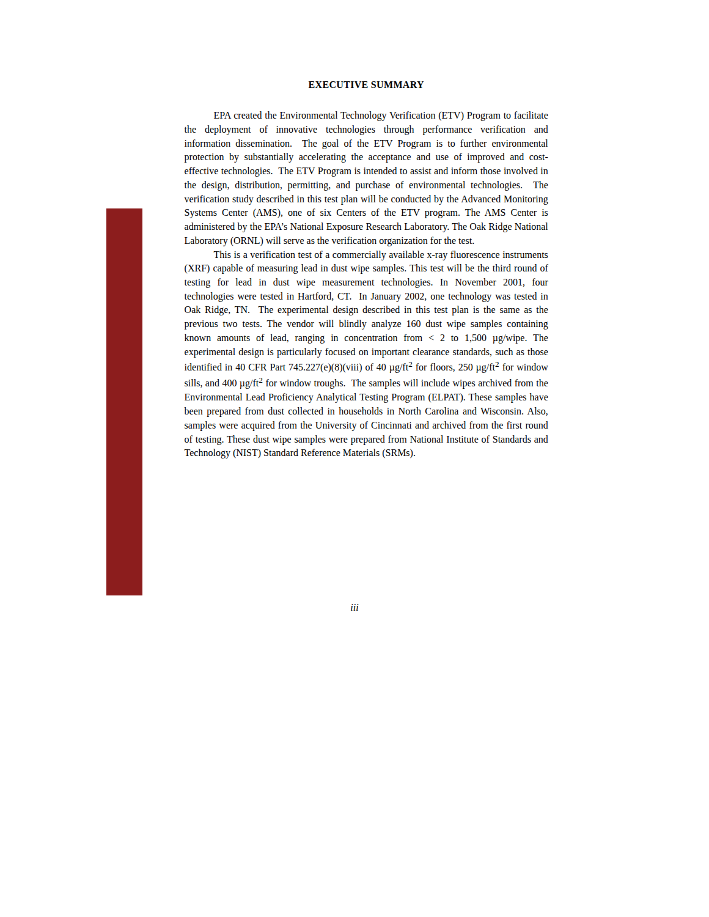US EPA ARCHIVE DOCUMENT
EXECUTIVE SUMMARY
EPA created the Environmental Technology Verification (ETV) Program to facilitate the deployment of innovative technologies through performance verification and information dissemination. The goal of the ETV Program is to further environmental protection by substantially accelerating the acceptance and use of improved and cost-effective technologies. The ETV Program is intended to assist and inform those involved in the design, distribution, permitting, and purchase of environmental technologies. The verification study described in this test plan will be conducted by the Advanced Monitoring Systems Center (AMS), one of six Centers of the ETV program. The AMS Center is administered by the EPA’s National Exposure Research Laboratory. The Oak Ridge National Laboratory (ORNL) will serve as the verification organization for the test.
This is a verification test of a commercially available x-ray fluorescence instruments (XRF) capable of measuring lead in dust wipe samples. This test will be the third round of testing for lead in dust wipe measurement technologies. In November 2001, four technologies were tested in Hartford, CT. In January 2002, one technology was tested in Oak Ridge, TN. The experimental design described in this test plan is the same as the previous two tests. The vendor will blindly analyze 160 dust wipe samples containing known amounts of lead, ranging in concentration from < 2 to 1,500 µg/wipe. The experimental design is particularly focused on important clearance standards, such as those identified in 40 CFR Part 745.227(e)(8)(viii) of 40 µg/ft2 for floors, 250 µg/ft2 for window sills, and 400 µg/ft2 for window troughs. The samples will include wipes archived from the Environmental Lead Proficiency Analytical Testing Program (ELPAT). These samples have been prepared from dust collected in households in North Carolina and Wisconsin. Also, samples were acquired from the University of Cincinnati and archived from the first round of testing. These dust wipe samples were prepared from National Institute of Standards and Technology (NIST) Standard Reference Materials (SRMs).
iii